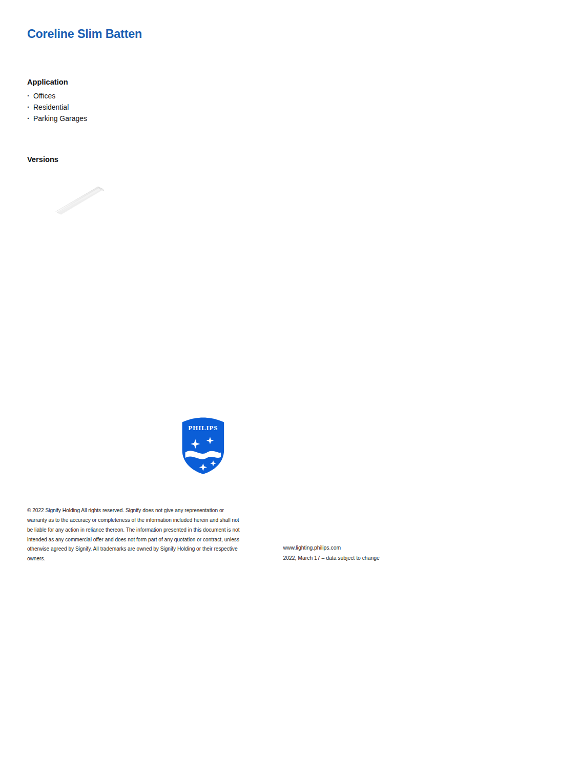Coreline Slim Batten
Application
Offices
Residential
Parking Garages
Versions
PHILIPS
© 2022 Signify Holding All rights reserved. Signify does not give any representation or warranty as to the accuracy or completeness of the information included herein and shall not be liable for any action in reliance thereon. The information presented in this document is not intended as any commercial offer and does not form part of any quotation or contract, unless otherwise agreed by Signify. All trademarks are owned by Signify Holding or their respective owners.
www.lighting.philips.com
2022, March 17 – data subject to change